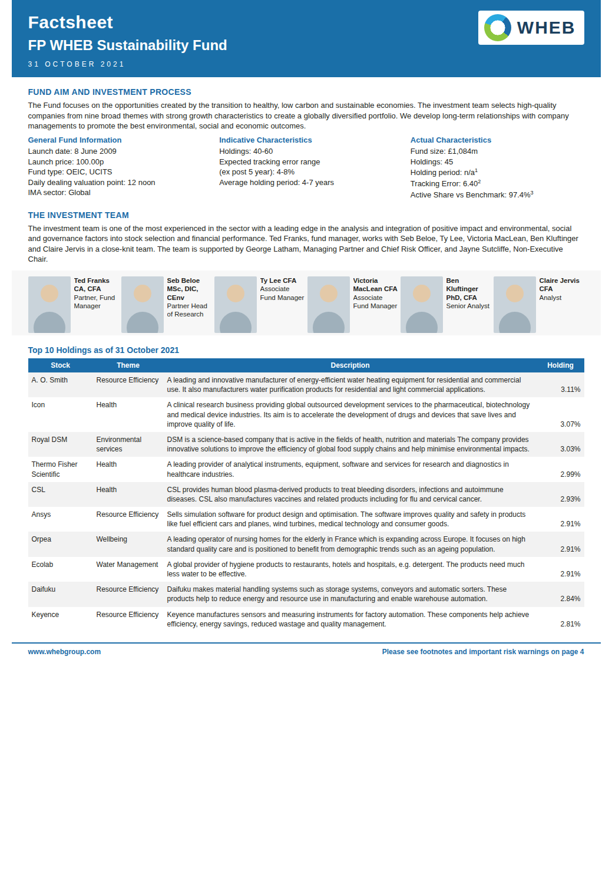Factsheet
FP WHEB Sustainability Fund
31 OCTOBER 2021
WHEB
FUND AIM AND INVESTMENT PROCESS
The Fund focuses on the opportunities created by the transition to healthy, low carbon and sustainable economies. The investment team selects high-quality companies from nine broad themes with strong growth characteristics to create a globally diversified portfolio. We develop long-term relationships with company managements to promote the best environmental, social and economic outcomes.
General Fund Information
Launch date: 8 June 2009
Launch price: 100.00p
Fund type: OEIC, UCITS
Daily dealing valuation point: 12 noon
IMA sector: Global
Indicative Characteristics
Holdings: 40-60
Expected tracking error range
(ex post 5 year): 4-8%
Average holding period: 4-7 years
Actual Characteristics
Fund size: £1,084m
Holdings: 45
Holding period: n/a1
Tracking Error: 6.402
Active Share vs Benchmark: 97.4%3
THE INVESTMENT TEAM
The investment team is one of the most experienced in the sector with a leading edge in the analysis and integration of positive impact and environmental, social and governance factors into stock selection and financial performance. Ted Franks, fund manager, works with Seb Beloe, Ty Lee, Victoria MacLean, Ben Kluftinger and Claire Jervis in a close-knit team. The team is supported by George Latham, Managing Partner and Chief Risk Officer, and Jayne Sutcliffe, Non-Executive Chair.
Ted Franks CA, CFAPartner, Fund Manager
Seb Beloe MSc, DIC, CEnv Partner Head of Research
Ty Lee CFAAssociate Fund Manager
Victoria MacLean CFAAssociate Fund Manager
Ben Kluftinger PhD, CFASenior Analyst
Claire Jervis CFAAnalyst
Top 10 Holdings as of 31 October 2021
| Stock | Theme | Description | Holding |
| --- | --- | --- | --- |
| A. O. Smith | Resource Efficiency | A leading and innovative manufacturer of energy-efficient water heating equipment for residential and commercial use. It also manufacturers water purification products for residential and light commercial applications. | 3.11% |
| Icon | Health | A clinical research business providing global outsourced development services to the pharmaceutical, biotechnology and medical device industries. Its aim is to accelerate the development of drugs and devices that save lives and improve quality of life. | 3.07% |
| Royal DSM | Environmental services | DSM is a science-based company that is active in the fields of health, nutrition and materials The company provides innovative solutions to improve the efficiency of global food supply chains and help minimise environmental impacts. | 3.03% |
| Thermo Fisher Scientific | Health | A leading provider of analytical instruments, equipment, software and services for research and diagnostics in healthcare industries. | 2.99% |
| CSL | Health | CSL provides human blood plasma-derived products to treat bleeding disorders, infections and autoimmune diseases. CSL also manufactures vaccines and related products including for flu and cervical cancer. | 2.93% |
| Ansys | Resource Efficiency | Sells simulation software for product design and optimisation. The software improves quality and safety in products like fuel efficient cars and planes, wind turbines, medical technology and consumer goods. | 2.91% |
| Orpea | Wellbeing | A leading operator of nursing homes for the elderly in France which is expanding across Europe. It focuses on high standard quality care and is positioned to benefit from demographic trends such as an ageing population. | 2.91% |
| Ecolab | Water Management | A global provider of hygiene products to restaurants, hotels and hospitals, e.g. detergent. The products need much less water to be effective. | 2.91% |
| Daifuku | Resource Efficiency | Daifuku makes material handling systems such as storage systems, conveyors and automatic sorters. These products help to reduce energy and resource use in manufacturing and enable warehouse automation. | 2.84% |
| Keyence | Resource Efficiency | Keyence manufactures sensors and measuring instruments for factory automation. These components help achieve efficiency, energy savings, reduced wastage and quality management. | 2.81% |
www.whebgroup.com Please see footnotes and important risk warnings on page 4